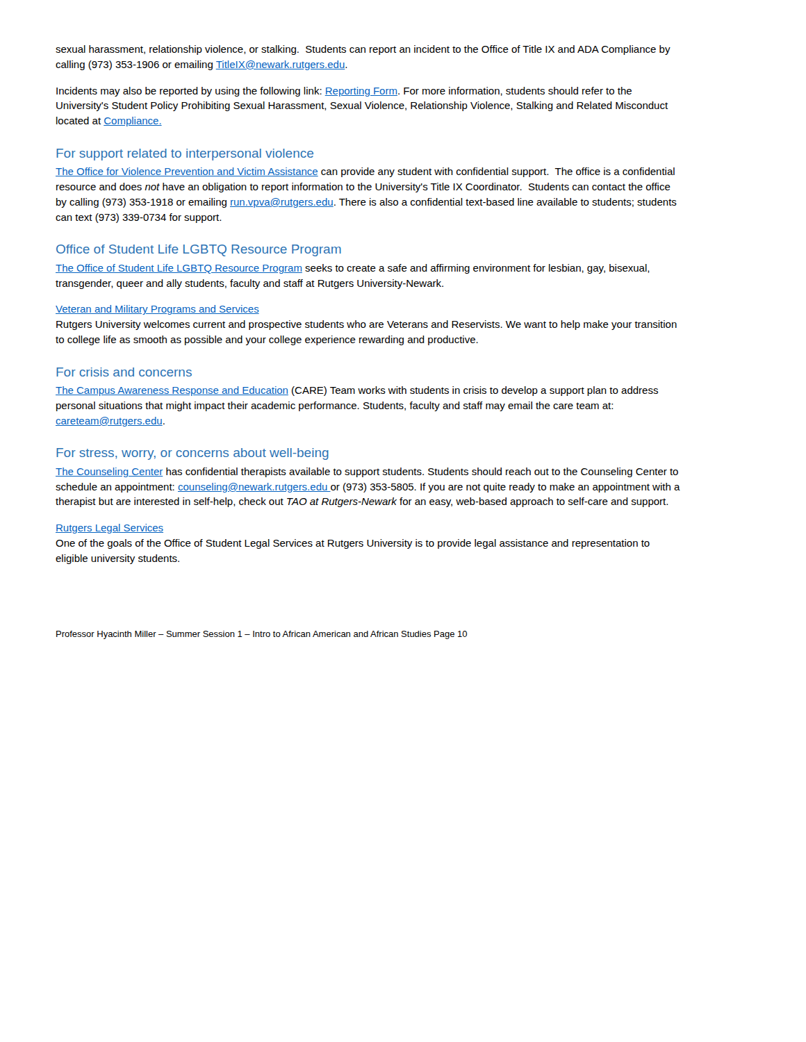sexual harassment, relationship violence, or stalking. Students can report an incident to the Office of Title IX and ADA Compliance by calling (973) 353-1906 or emailing TitleIX@newark.rutgers.edu.
Incidents may also be reported by using the following link: Reporting Form. For more information, students should refer to the University's Student Policy Prohibiting Sexual Harassment, Sexual Violence, Relationship Violence, Stalking and Related Misconduct located at Compliance.
For support related to interpersonal violence
The Office for Violence Prevention and Victim Assistance can provide any student with confidential support. The office is a confidential resource and does not have an obligation to report information to the University's Title IX Coordinator. Students can contact the office by calling (973) 353-1918 or emailing run.vpva@rutgers.edu. There is also a confidential text-based line available to students; students can text (973) 339-0734 for support.
Office of Student Life LGBTQ Resource Program
The Office of Student Life LGBTQ Resource Program seeks to create a safe and affirming environment for lesbian, gay, bisexual, transgender, queer and ally students, faculty and staff at Rutgers University-Newark.
Veteran and Military Programs and Services
Rutgers University welcomes current and prospective students who are Veterans and Reservists. We want to help make your transition to college life as smooth as possible and your college experience rewarding and productive.
For crisis and concerns
The Campus Awareness Response and Education (CARE) Team works with students in crisis to develop a support plan to address personal situations that might impact their academic performance. Students, faculty and staff may email the care team at: careteam@rutgers.edu.
For stress, worry, or concerns about well-being
The Counseling Center has confidential therapists available to support students. Students should reach out to the Counseling Center to schedule an appointment: counseling@newark.rutgers.edu or (973) 353-5805. If you are not quite ready to make an appointment with a therapist but are interested in self-help, check out TAO at Rutgers-Newark for an easy, web-based approach to self-care and support.
Rutgers Legal Services
One of the goals of the Office of Student Legal Services at Rutgers University is to provide legal assistance and representation to eligible university students.
Professor Hyacinth Miller – Summer Session 1 – Intro to African American and African Studies Page 10